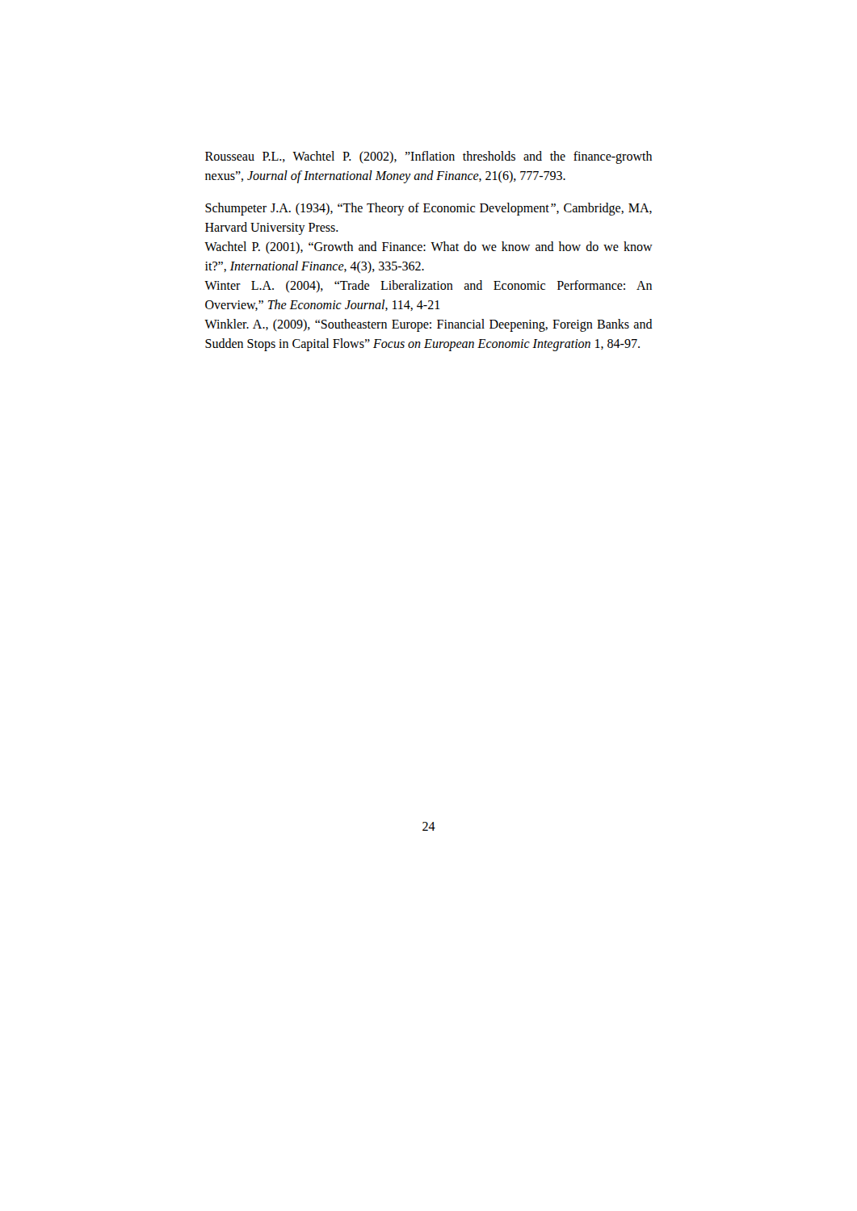Rousseau P.L., Wachtel P. (2002), ”Inflation thresholds and the finance-growth nexus”, Journal of International Money and Finance, 21(6), 777-793.
Schumpeter J.A. (1934), “The Theory of Economic Development”, Cambridge, MA, Harvard University Press.
Wachtel P. (2001), “Growth and Finance: What do we know and how do we know it?”, International Finance, 4(3), 335-362.
Winter L.A. (2004), “Trade Liberalization and Economic Performance: An Overview,” The Economic Journal, 114, 4-21
Winkler. A., (2009), “Southeastern Europe: Financial Deepening, Foreign Banks and Sudden Stops in Capital Flows” Focus on European Economic Integration 1, 84-97.
24